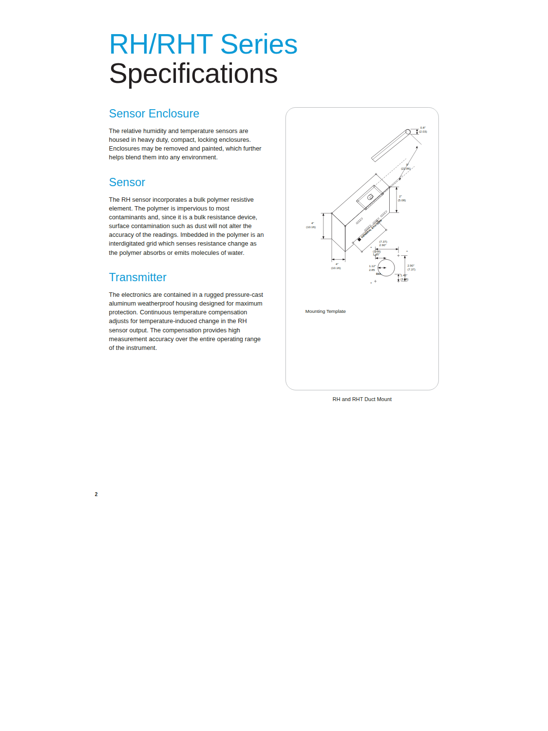RH/RHT Series Specifications
Sensor Enclosure
The relative humidity and temperature sensors are housed in heavy duty, compact, locking enclosures. Enclosures may be removed and painted, which further helps blend them into any environment.
Sensor
The RH sensor incorporates a bulk polymer resistive element. The polymer is impervious to most contaminants and, since it is a bulk resistance device, surface contamination such as dust will not alter the accuracy of the readings. Imbedded in the polymer is an interdigitated grid which senses resistance change as the polymer absorbs or emits molecules of water.
Transmitter
The electronics are contained in a rugged pressure-cast aluminum weatherproof housing designed for maximum protection. Continuous temperature compensation adjusts for temperature-induced change in the RH sensor output. The compensation provides high measurement accuracy over the entire operating range of the instrument.
0.8" (2.03) GENERAL EASTERN 9" (22.86) 2" (5.08) 4" (10.16) 4" (10.16) 2.90" (7.37) 1.45" (3.68) 2.90" (7.37) 1.45" (3.68) 1.12" 2.85 DIA. + + +
Mounting Template
RH and RHT Duct Mount
2